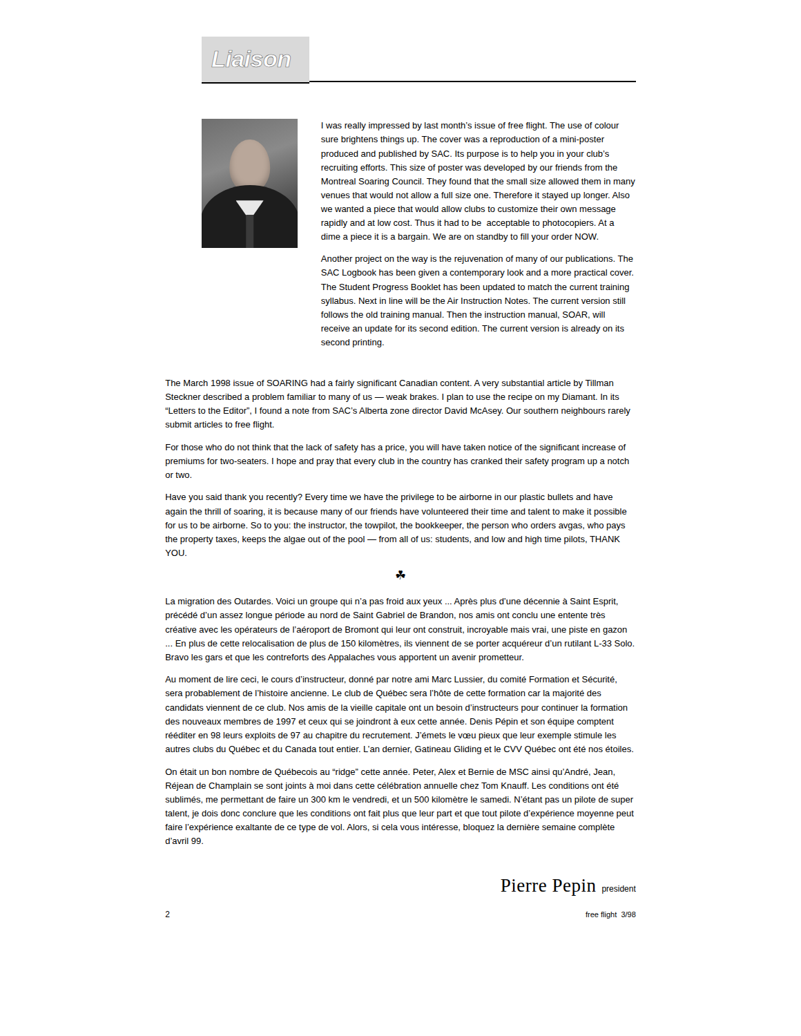Liaison
I was really impressed by last month’s issue of free flight. The use of colour sure brightens things up. The cover was a reproduction of a mini-poster produced and published by SAC. Its purpose is to help you in your club’s recruiting efforts. This size of poster was developed by our friends from the Montreal Soaring Council. They found that the small size allowed them in many venues that would not allow a full size one. Therefore it stayed up longer. Also we wanted a piece that would allow clubs to customize their own message rapidly and at low cost. Thus it had to be acceptable to photocopiers. At a dime a piece it is a bargain. We are on standby to fill your order NOW.
Another project on the way is the rejuvenation of many of our publications. The SAC Logbook has been given a contemporary look and a more practical cover. The Student Progress Booklet has been updated to match the current training syllabus. Next in line will be the Air Instruction Notes. The current version still follows the old training manual. Then the instruction manual, SOAR, will receive an update for its second edition. The current version is already on its second printing.
The March 1998 issue of SOARING had a fairly significant Canadian content. A very substantial article by Tillman Steckner described a problem familiar to many of us — weak brakes. I plan to use the recipe on my Diamant. In its “Letters to the Editor”, I found a note from SAC’s Alberta zone director David McAsey. Our southern neighbours rarely submit articles to free flight.
For those who do not think that the lack of safety has a price, you will have taken notice of the significant increase of premiums for two-seaters. I hope and pray that every club in the country has cranked their safety program up a notch or two.
Have you said thank you recently? Every time we have the privilege to be airborne in our plastic bullets and have again the thrill of soaring, it is because many of our friends have volunteered their time and talent to make it possible for us to be airborne. So to you: the instructor, the towpilot, the bookkeeper, the person who orders avgas, who pays the property taxes, keeps the algae out of the pool — from all of us: students, and low and high time pilots, THANK YOU.
☘
La migration des Outardes. Voici un groupe qui n’a pas froid aux yeux ... Après plus d’une décennie à Saint Esprit, précédé d’un assez longue période au nord de Saint Gabriel de Brandon, nos amis ont conclu une entente très créative avec les opérateurs de l’aéroport de Bromont qui leur ont construit, incroyable mais vrai, une piste en gazon ... En plus de cette relocalisation de plus de 150 kilomètres, ils viennent de se porter acquéreur d’un rutilant L-33 Solo. Bravo les gars et que les contreforts des Appalaches vous apportent un avenir prometteur.
Au moment de lire ceci, le cours d’instructeur, donné par notre ami Marc Lussier, du comité Formation et Sécurité, sera probablement de l’histoire ancienne. Le club de Québec sera l’hôte de cette formation car la majorité des candidats viennent de ce club. Nos amis de la vieille capitale ont un besoin d’instructeurs pour continuer la formation des nouveaux membres de 1997 et ceux qui se joindront à eux cette année. Denis Pépin et son équipe comptent rééditer en 98 leurs exploits de 97 au chapitre du recrutement. J’émets le vœu pieux que leur exemple stimule les autres clubs du Québec et du Canada tout entier. L’an dernier, Gatineau Gliding et le CVV Québec ont été nos étoiles.
On était un bon nombre de Québecois au “ridge” cette année. Peter, Alex et Bernie de MSC ainsi qu’André, Jean, Réjean de Champlain se sont joints à moi dans cette célébration annuelle chez Tom Knauff. Les conditions ont été sublimés, me permettant de faire un 300 km le vendredi, et un 500 kilomètre le samedi. N’étant pas un pilote de super talent, je dois donc conclure que les conditions ont fait plus que leur part et que tout pilote d’expérience moyenne peut faire l’expérience exaltante de ce type de vol. Alors, si cela vous intéresse, bloquez la dernière semaine complète d’avril 99.
Pierre Pepin president
2 free flight 3/98